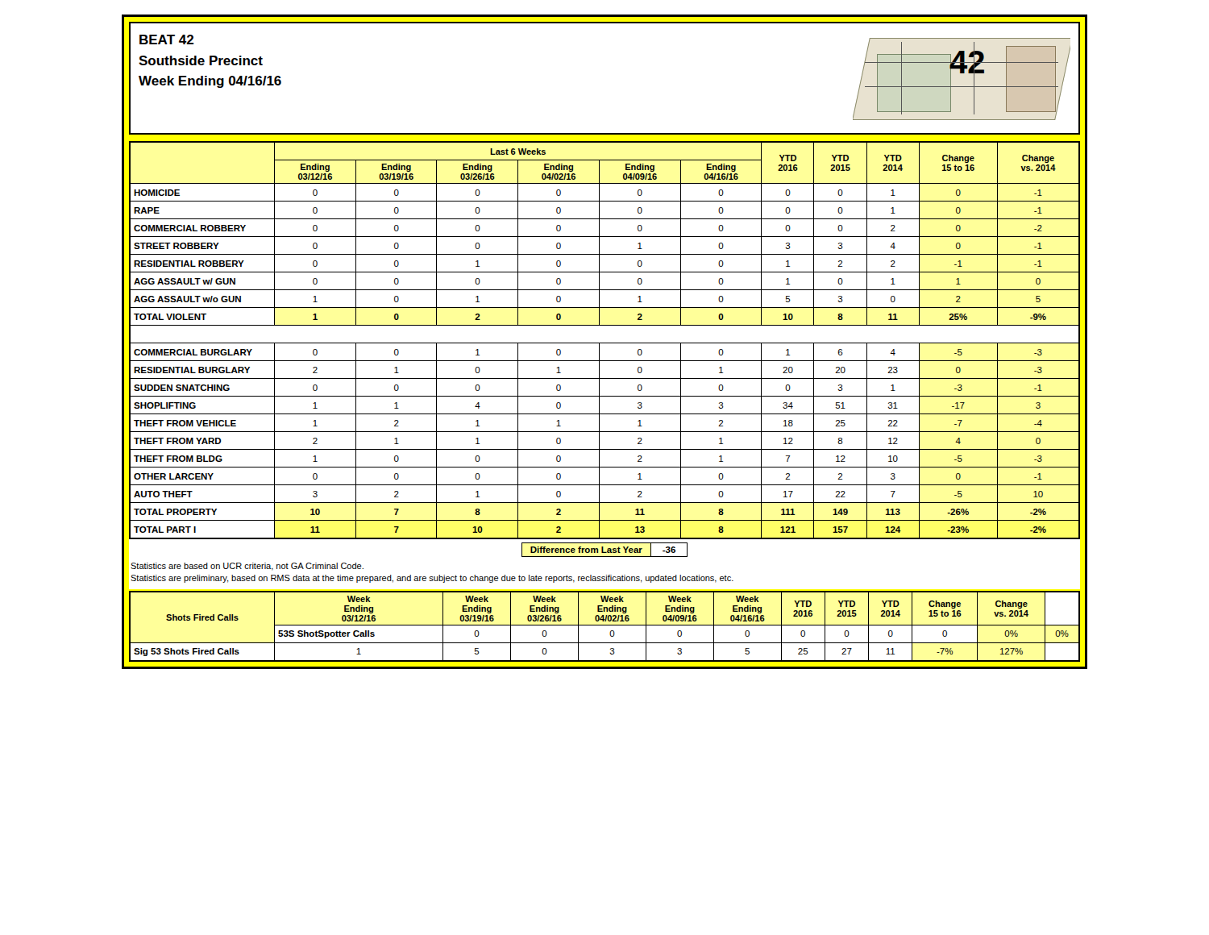BEAT 42
Southside Precinct
Week Ending 04/16/16
42
| | Last 6 Weeks | YTD 2016 | YTD 2015 | YTD 2014 | Change 15 to 16 | Change vs. 2014 |
| --- | --- | --- | --- | --- | --- | --- |
| Ending 03/12/16 | Ending 03/19/16 | Ending 03/26/16 | Ending 04/02/16 | Ending 04/09/16 | Ending 04/16/16 |
| HOMICIDE | 0 | 0 | 0 | 0 | 0 | 0 | 0 | 0 | 1 | 0 | -1 |
| RAPE | 0 | 0 | 0 | 0 | 0 | 0 | 0 | 0 | 1 | 0 | -1 |
| COMMERCIAL ROBBERY | 0 | 0 | 0 | 0 | 0 | 0 | 0 | 0 | 2 | 0 | -2 |
| STREET ROBBERY | 0 | 0 | 0 | 0 | 1 | 0 | 3 | 3 | 4 | 0 | -1 |
| RESIDENTIAL ROBBERY | 0 | 0 | 1 | 0 | 0 | 0 | 1 | 2 | 2 | -1 | -1 |
| AGG ASSAULT w/ GUN | 0 | 0 | 0 | 0 | 0 | 0 | 1 | 0 | 1 | 1 | 0 |
| AGG ASSAULT w/o GUN | 1 | 0 | 1 | 0 | 1 | 0 | 5 | 3 | 0 | 2 | 5 |
| TOTAL VIOLENT | 1 | 0 | 2 | 0 | 2 | 0 | 10 | 8 | 11 | 25% | -9% |
| COMMERCIAL BURGLARY | 0 | 0 | 1 | 0 | 0 | 0 | 1 | 6 | 4 | -5 | -3 |
| RESIDENTIAL BURGLARY | 2 | 1 | 0 | 1 | 0 | 1 | 20 | 20 | 23 | 0 | -3 |
| SUDDEN SNATCHING | 0 | 0 | 0 | 0 | 0 | 0 | 0 | 3 | 1 | -3 | -1 |
| SHOPLIFTING | 1 | 1 | 4 | 0 | 3 | 3 | 34 | 51 | 31 | -17 | 3 |
| THEFT FROM VEHICLE | 1 | 2 | 1 | 1 | 1 | 2 | 18 | 25 | 22 | -7 | -4 |
| THEFT FROM YARD | 2 | 1 | 1 | 0 | 2 | 1 | 12 | 8 | 12 | 4 | 0 |
| THEFT FROM BLDG | 1 | 0 | 0 | 0 | 2 | 1 | 7 | 12 | 10 | -5 | -3 |
| OTHER LARCENY | 0 | 0 | 0 | 0 | 1 | 0 | 2 | 2 | 3 | 0 | -1 |
| AUTO THEFT | 3 | 2 | 1 | 0 | 2 | 0 | 17 | 22 | 7 | -5 | 10 |
| TOTAL PROPERTY | 10 | 7 | 8 | 2 | 11 | 8 | 111 | 149 | 113 | -26% | -2% |
| TOTAL PART I | 11 | 7 | 10 | 2 | 13 | 8 | 121 | 157 | 124 | -23% | -2% |
Difference from Last Year-36
Statistics are based on UCR criteria, not GA Criminal Code.
Statistics are preliminary, based on RMS data at the time prepared, and are subject to change due to late reports, reclassifications, updated locations, etc.
| Shots Fired Calls | Week Ending 03/12/16 | Week Ending 03/19/16 | Week Ending 03/26/16 | Week Ending 04/02/16 | Week Ending 04/09/16 | Week Ending 04/16/16 | YTD 2016 | YTD 2015 | YTD 2014 | Change 15 to 16 | Change vs. 2014 |
| --- | --- | --- | --- | --- | --- | --- | --- | --- | --- | --- | --- |
| 53S ShotSpotter Calls | 0 | 0 | 0 | 0 | 0 | 0 | 0 | 0 | 0 | 0% | 0% |
| Sig 53 Shots Fired Calls | 1 | 5 | 0 | 3 | 3 | 5 | 25 | 27 | 11 | -7% | 127% |